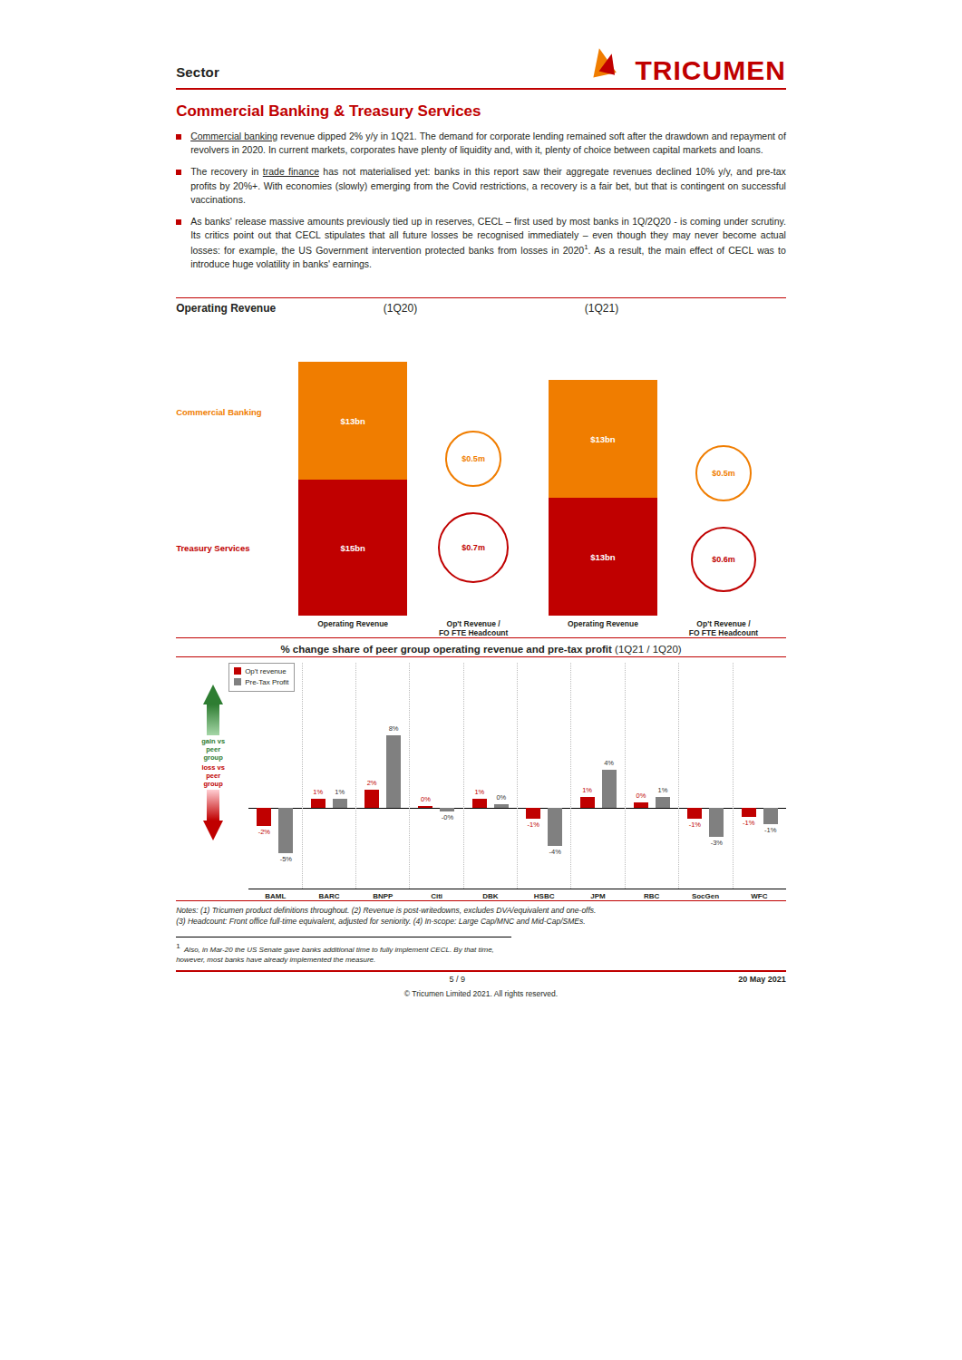Sector
TRICUMEN
Commercial Banking & Treasury Services
Commercial banking revenue dipped 2% y/y in 1Q21. The demand for corporate lending remained soft after the drawdown and repayment of revolvers in 2020. In current markets, corporates have plenty of liquidity and, with it, plenty of choice between capital markets and loans.
The recovery in trade finance has not materialised yet: banks in this report saw their aggregate revenues declined 10% y/y, and pre-tax profits by 20%+. With economies (slowly) emerging from the Covid restrictions, a recovery is a fair bet, but that is contingent on successful vaccinations.
As banks' release massive amounts previously tied up in reserves, CECL – first used by most banks in 1Q/2Q20 - is coming under scrutiny. Its critics point out that CECL stipulates that all future losses be recognised immediately – even though they may never become actual losses: for example, the US Government intervention protected banks from losses in 20201. As a result, the main effect of CECL was to introduce huge volatility in banks' earnings.
Operating Revenue
(1Q20)
(1Q21)
Commercial Banking
Treasury Services
$13bn
$15bn
$0.5m
$0.7m
$13bn
$13bn
$0.5m
$0.6m
Operating Revenue Op't Revenue /
FO FTE Headcount
Operating Revenue Op't Revenue /
FO FTE Headcount
% change share of peer group operating revenue and pre-tax profit (1Q21 / 1Q20)
Op't revenue
Pre-Tax Profit
gain vs
peer
group
loss vs
peer
group
-2%
-5%
1%
1%
2%
8%
0%
-0%
1%
0%
-1%
-4%
1%
4%
0%
1%
-1%
-3%
-1%
-1%
BAML
BARC
BNPP
Citi
DBK
HSBC
JPM
RBC
SocGen
WFC
Notes: (1) Tricumen product definitions throughout. (2) Revenue is post-writedowns, excludes DVA/equivalent and one-offs.
(3) Headcount: Front office full-time equivalent, adjusted for seniority. (4) In-scope: Large Cap/MNC and Mid-Cap/SMEs.
1 Also, in Mar-20 the US Senate gave banks additional time to fully implement CECL. By that time, however, most banks have already implemented the measure.
5 / 9
20 May 2021
© Tricumen Limited 2021. All rights reserved.